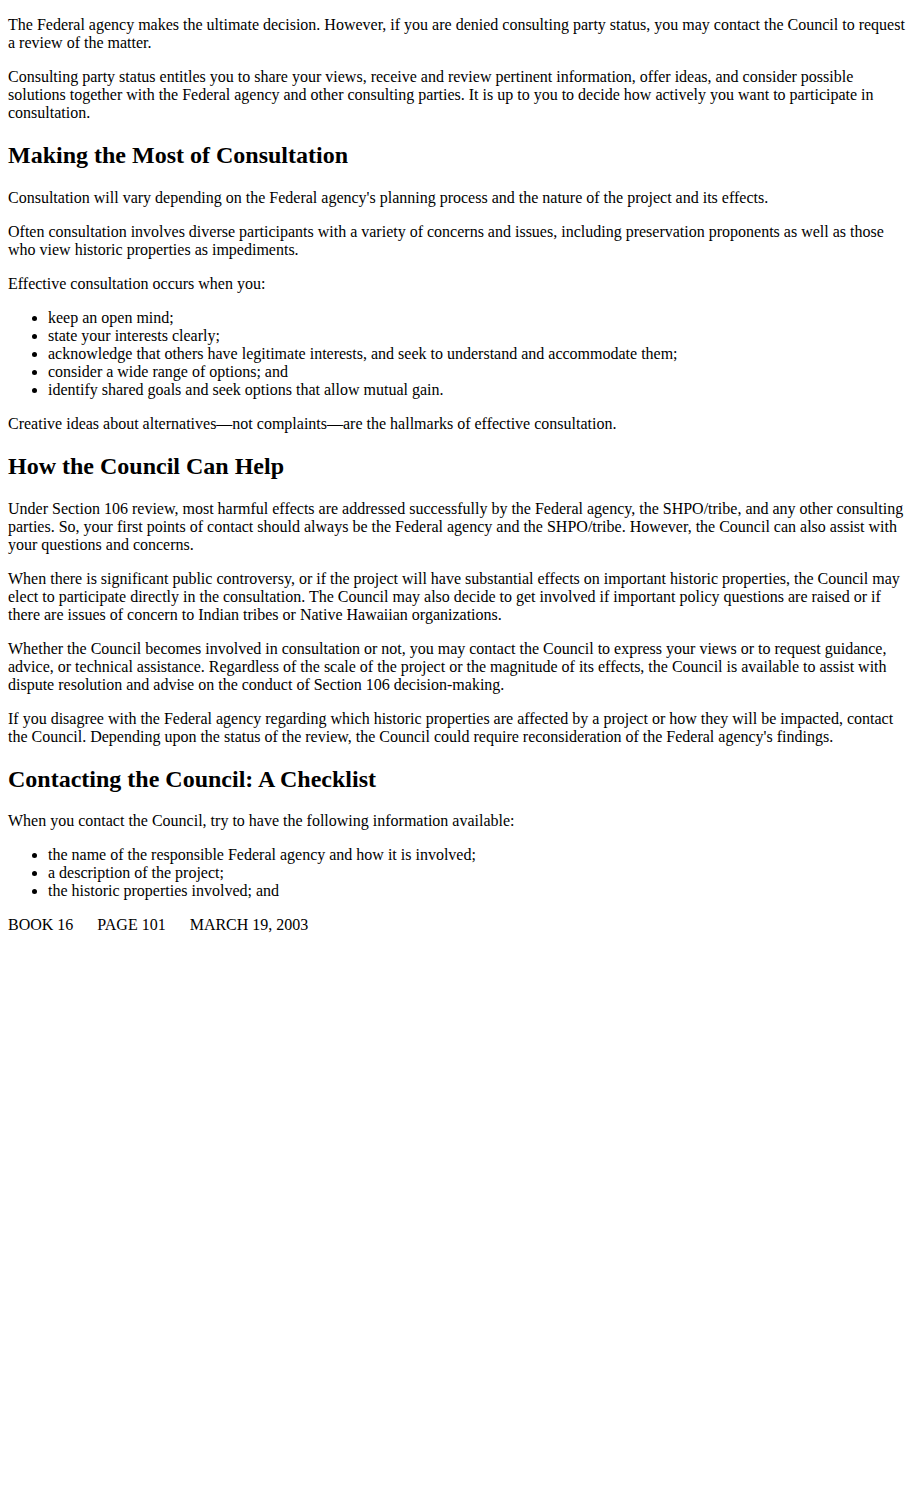The Federal agency makes the ultimate decision. However, if you are denied consulting party status, you may contact the Council to request a review of the matter.
Consulting party status entitles you to share your views, receive and review pertinent information, offer ideas, and consider possible solutions together with the Federal agency and other consulting parties. It is up to you to decide how actively you want to participate in consultation.
Making the Most of Consultation
Consultation will vary depending on the Federal agency's planning process and the nature of the project and its effects.
Often consultation involves diverse participants with a variety of concerns and issues, including preservation proponents as well as those who view historic properties as impediments.
Effective consultation occurs when you:
keep an open mind;
state your interests clearly;
acknowledge that others have legitimate interests, and seek to understand and accommodate them;
consider a wide range of options; and
identify shared goals and seek options that allow mutual gain.
Creative ideas about alternatives—not complaints—are the hallmarks of effective consultation.
How the Council Can Help
Under Section 106 review, most harmful effects are addressed successfully by the Federal agency, the SHPO/tribe, and any other consulting parties. So, your first points of contact should always be the Federal agency and the SHPO/tribe. However, the Council can also assist with your questions and concerns.
When there is significant public controversy, or if the project will have substantial effects on important historic properties, the Council may elect to participate directly in the consultation. The Council may also decide to get involved if important policy questions are raised or if there are issues of concern to Indian tribes or Native Hawaiian organizations.
Whether the Council becomes involved in consultation or not, you may contact the Council to express your views or to request guidance, advice, or technical assistance. Regardless of the scale of the project or the magnitude of its effects, the Council is available to assist with dispute resolution and advise on the conduct of Section 106 decision-making.
If you disagree with the Federal agency regarding which historic properties are affected by a project or how they will be impacted, contact the Council. Depending upon the status of the review, the Council could require reconsideration of the Federal agency's findings.
Contacting the Council: A Checklist
When you contact the Council, try to have the following information available:
the name of the responsible Federal agency and how it is involved;
a description of the project;
the historic properties involved; and
BOOK 16 PAGE 101 MARCH 19, 2003